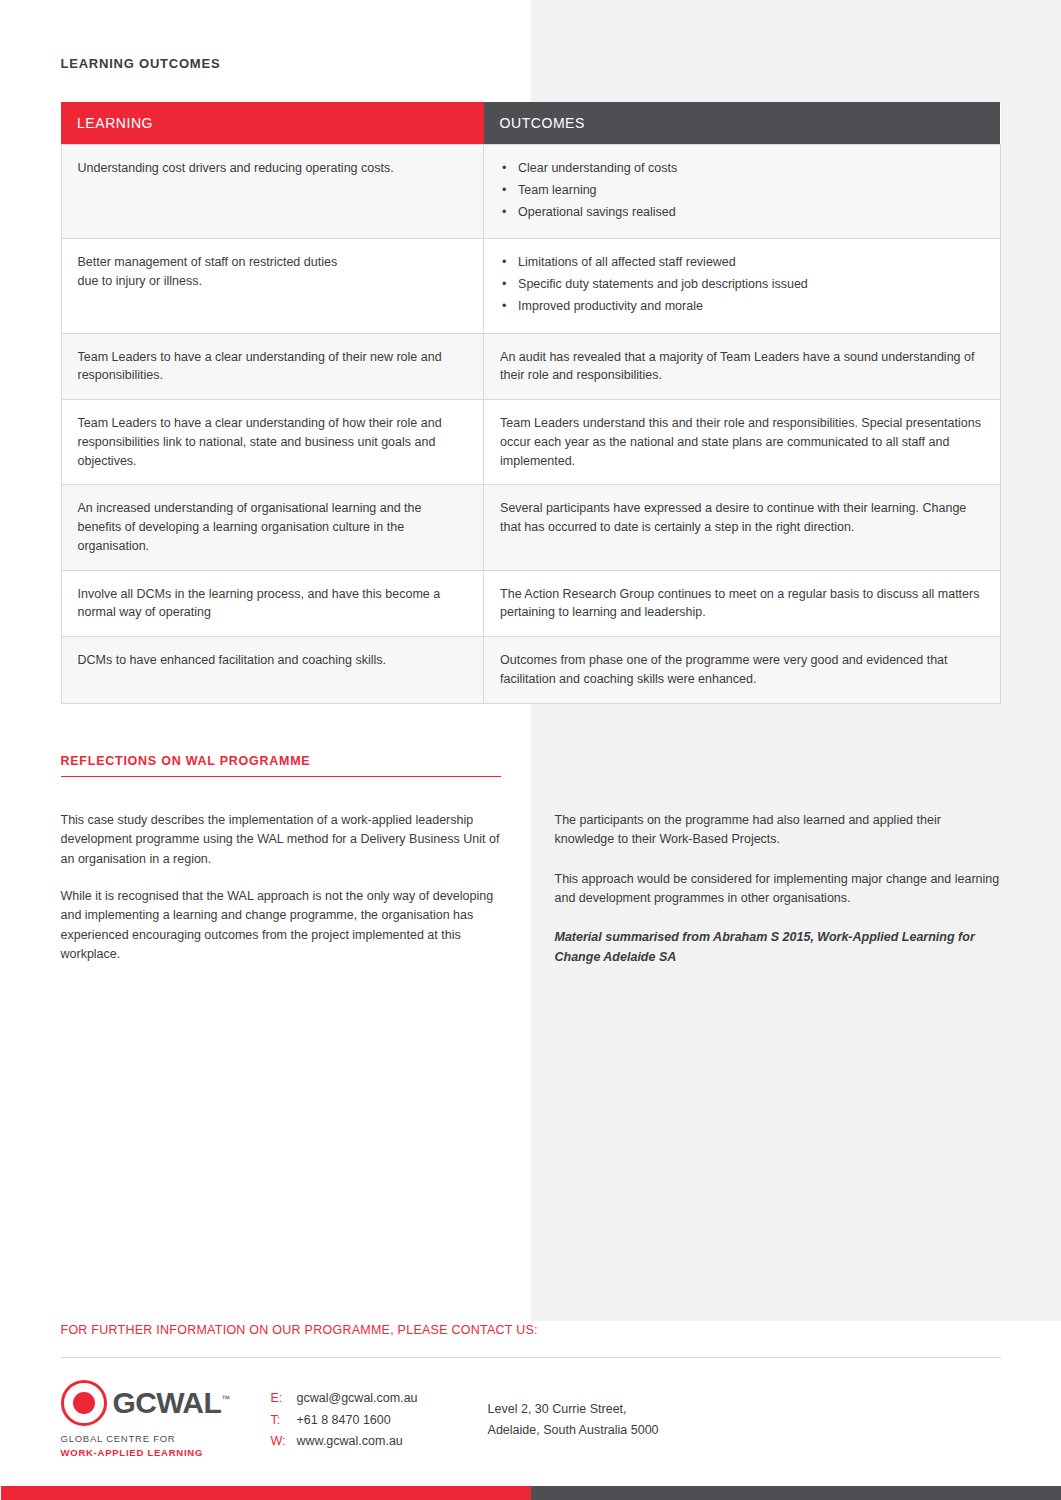Learning Outcomes
| Learning | Outcomes |
| --- | --- |
| Understanding cost drivers and reducing operating costs. | Clear understanding of costs Team learning Operational savings realised |
| Better management of staff on restricted duties due to injury or illness. | Limitations of all affected staff reviewed Specific duty statements and job descriptions issued Improved productivity and morale |
| Team Leaders to have a clear understanding of their new role and responsibilities. | An audit has revealed that a majority of Team Leaders have a sound understanding of their role and responsibilities. |
| Team Leaders to have a clear understanding of how their role and responsibilities link to national, state and business unit goals and objectives. | Team Leaders understand this and their role and responsibilities. Special presentations occur each year as the national and state plans are communicated to all staff and implemented. |
| An increased understanding of organisational learning and the benefits of developing a learning organisation culture in the organisation. | Several participants have expressed a desire to continue with their learning. Change that has occurred to date is certainly a step in the right direction. |
| Involve all DCMs in the learning process, and have this become a normal way of operating | The Action Research Group continues to meet on a regular basis to discuss all matters pertaining to learning and leadership. |
| DCMs to have enhanced facilitation and coaching skills. | Outcomes from phase one of the programme were very good and evidenced that facilitation and coaching skills were enhanced. |
Reflections on WAL Programme
This case study describes the implementation of a work-applied leadership development programme using the WAL method for a Delivery Business Unit of an organisation in a region.
While it is recognised that the WAL approach is not the only way of developing and implementing a learning and change programme, the organisation has experienced encouraging outcomes from the project implemented at this workplace.
The participants on the programme had also learned and applied their knowledge to their Work-Based Projects.
This approach would be considered for implementing major change and learning and development programmes in other organisations.
Material summarised from Abraham S 2015, Work-Applied Learning for Change Adelaide SA
For further information on our programme, please contact us:
GCWAL™
Global Centre for
Work-Applied Learning
E: gcwal@gcwal.com.au
T:+61 8 8470 1600
W: www.gcwal.com.au
Level 2, 30 Currie Street,
Adelaide, South Australia 5000